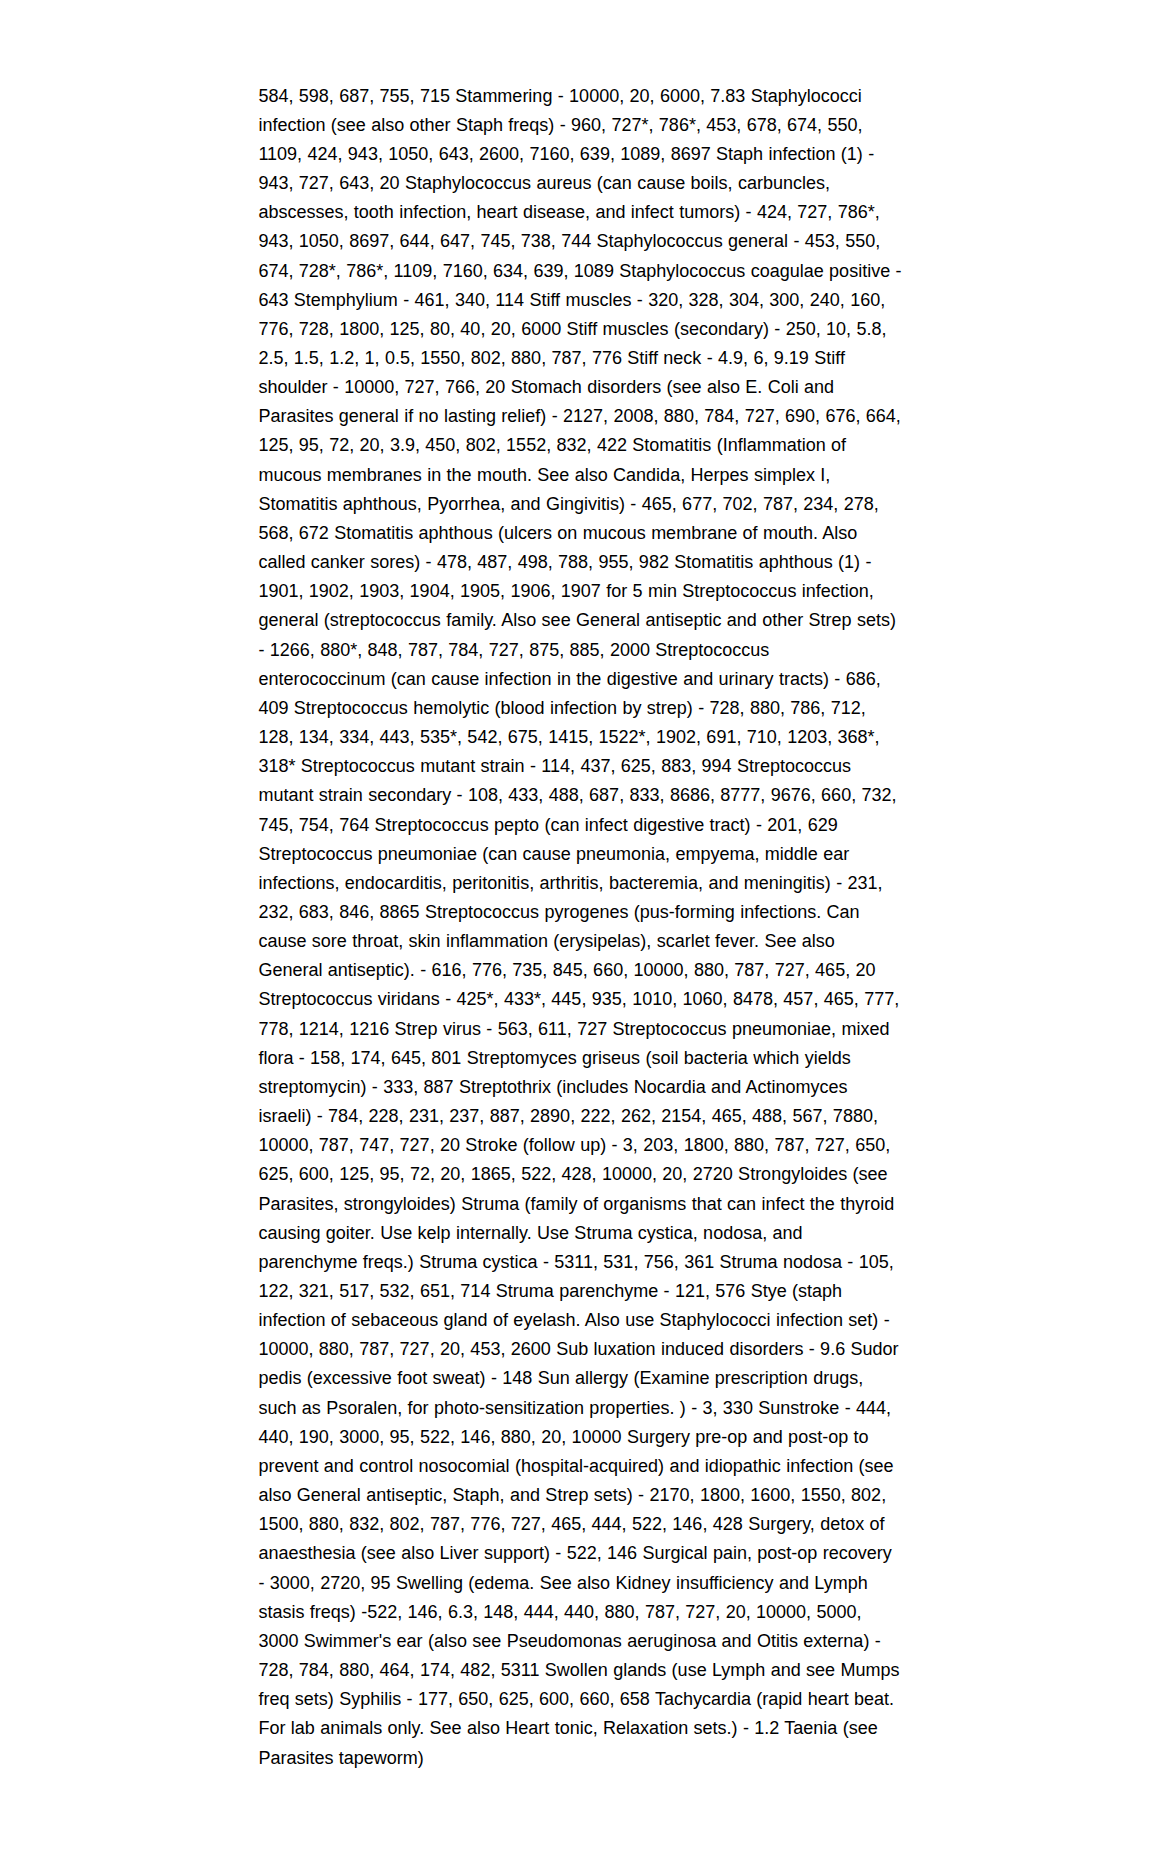584, 598, 687, 755, 715 Stammering - 10000, 20, 6000, 7.83 Staphylococci infection (see also other Staph freqs) - 960, 727*, 786*, 453, 678, 674, 550, 1109, 424, 943, 1050, 643, 2600, 7160, 639, 1089, 8697 Staph infection (1) - 943, 727, 643, 20 Staphylococcus aureus (can cause boils, carbuncles, abscesses, tooth infection, heart disease, and infect tumors) - 424, 727, 786*, 943, 1050, 8697, 644, 647, 745, 738, 744 Staphylococcus general - 453, 550, 674, 728*, 786*, 1109, 7160, 634, 639, 1089 Staphylococcus coagulae positive - 643 Stemphylium - 461, 340, 114 Stiff muscles - 320, 328, 304, 300, 240, 160, 776, 728, 1800, 125, 80, 40, 20, 6000 Stiff muscles (secondary) - 250, 10, 5.8, 2.5, 1.5, 1.2, 1, 0.5, 1550, 802, 880, 787, 776 Stiff neck - 4.9, 6, 9.19 Stiff shoulder - 10000, 727, 766, 20 Stomach disorders (see also E. Coli and Parasites general if no lasting relief) - 2127, 2008, 880, 784, 727, 690, 676, 664, 125, 95, 72, 20, 3.9, 450, 802, 1552, 832, 422 Stomatitis (Inflammation of mucous membranes in the mouth. See also Candida, Herpes simplex I, Stomatitis aphthous, Pyorrhea, and Gingivitis) - 465, 677, 702, 787, 234, 278, 568, 672 Stomatitis aphthous (ulcers on mucous membrane of mouth. Also called canker sores) - 478, 487, 498, 788, 955, 982 Stomatitis aphthous (1) - 1901, 1902, 1903, 1904, 1905, 1906, 1907 for 5 min Streptococcus infection, general (streptococcus family. Also see General antiseptic and other Strep sets) - 1266, 880*, 848, 787, 784, 727, 875, 885, 2000 Streptococcus enterococcinum (can cause infection in the digestive and urinary tracts) - 686, 409 Streptococcus hemolytic (blood infection by strep) - 728, 880, 786, 712, 128, 134, 334, 443, 535*, 542, 675, 1415, 1522*, 1902, 691, 710, 1203, 368*, 318* Streptococcus mutant strain - 114, 437, 625, 883, 994 Streptococcus mutant strain secondary - 108, 433, 488, 687, 833, 8686, 8777, 9676, 660, 732, 745, 754, 764 Streptococcus pepto (can infect digestive tract) - 201, 629 Streptococcus pneumoniae (can cause pneumonia, empyema, middle ear infections, endocarditis, peritonitis, arthritis, bacteremia, and meningitis) - 231, 232, 683, 846, 8865 Streptococcus pyrogenes (pus-forming infections. Can cause sore throat, skin inflammation (erysipelas), scarlet fever. See also General antiseptic). - 616, 776, 735, 845, 660, 10000, 880, 787, 727, 465, 20 Streptococcus viridans - 425*, 433*, 445, 935, 1010, 1060, 8478, 457, 465, 777, 778, 1214, 1216 Strep virus - 563, 611, 727 Streptococcus pneumoniae, mixed flora - 158, 174, 645, 801 Streptomyces griseus (soil bacteria which yields streptomycin) - 333, 887 Streptothrix (includes Nocardia and Actinomyces israeli) - 784, 228, 231, 237, 887, 2890, 222, 262, 2154, 465, 488, 567, 7880, 10000, 787, 747, 727, 20 Stroke (follow up) - 3, 203, 1800, 880, 787, 727, 650, 625, 600, 125, 95, 72, 20, 1865, 522, 428, 10000, 20, 2720 Strongyloides (see Parasites, strongyloides) Struma (family of organisms that can infect the thyroid causing goiter. Use kelp internally. Use Struma cystica, nodosa, and parenchyme freqs.) Struma cystica - 5311, 531, 756, 361 Struma nodosa - 105, 122, 321, 517, 532, 651, 714 Struma parenchyme - 121, 576 Stye (staph infection of sebaceous gland of eyelash. Also use Staphylococci infection set) - 10000, 880, 787, 727, 20, 453, 2600 Sub luxation induced disorders - 9.6 Sudor pedis (excessive foot sweat) - 148 Sun allergy (Examine prescription drugs, such as Psoralen, for photo-sensitization properties. ) - 3, 330 Sunstroke - 444, 440, 190, 3000, 95, 522, 146, 880, 20, 10000 Surgery pre-op and post-op to prevent and control nosocomial (hospital-acquired) and idiopathic infection (see also General antiseptic, Staph, and Strep sets) - 2170, 1800, 1600, 1550, 802, 1500, 880, 832, 802, 787, 776, 727, 465, 444, 522, 146, 428 Surgery, detox of anaesthesia (see also Liver support) - 522, 146 Surgical pain, post-op recovery - 3000, 2720, 95 Swelling (edema. See also Kidney insufficiency and Lymph stasis freqs) -522, 146, 6.3, 148, 444, 440, 880, 787, 727, 20, 10000, 5000, 3000 Swimmer's ear (also see Pseudomonas aeruginosa and Otitis externa) - 728, 784, 880, 464, 174, 482, 5311 Swollen glands (use Lymph and see Mumps freq sets) Syphilis - 177, 650, 625, 600, 660, 658 Tachycardia (rapid heart beat. For lab animals only. See also Heart tonic, Relaxation sets.) - 1.2 Taenia (see Parasites tapeworm)